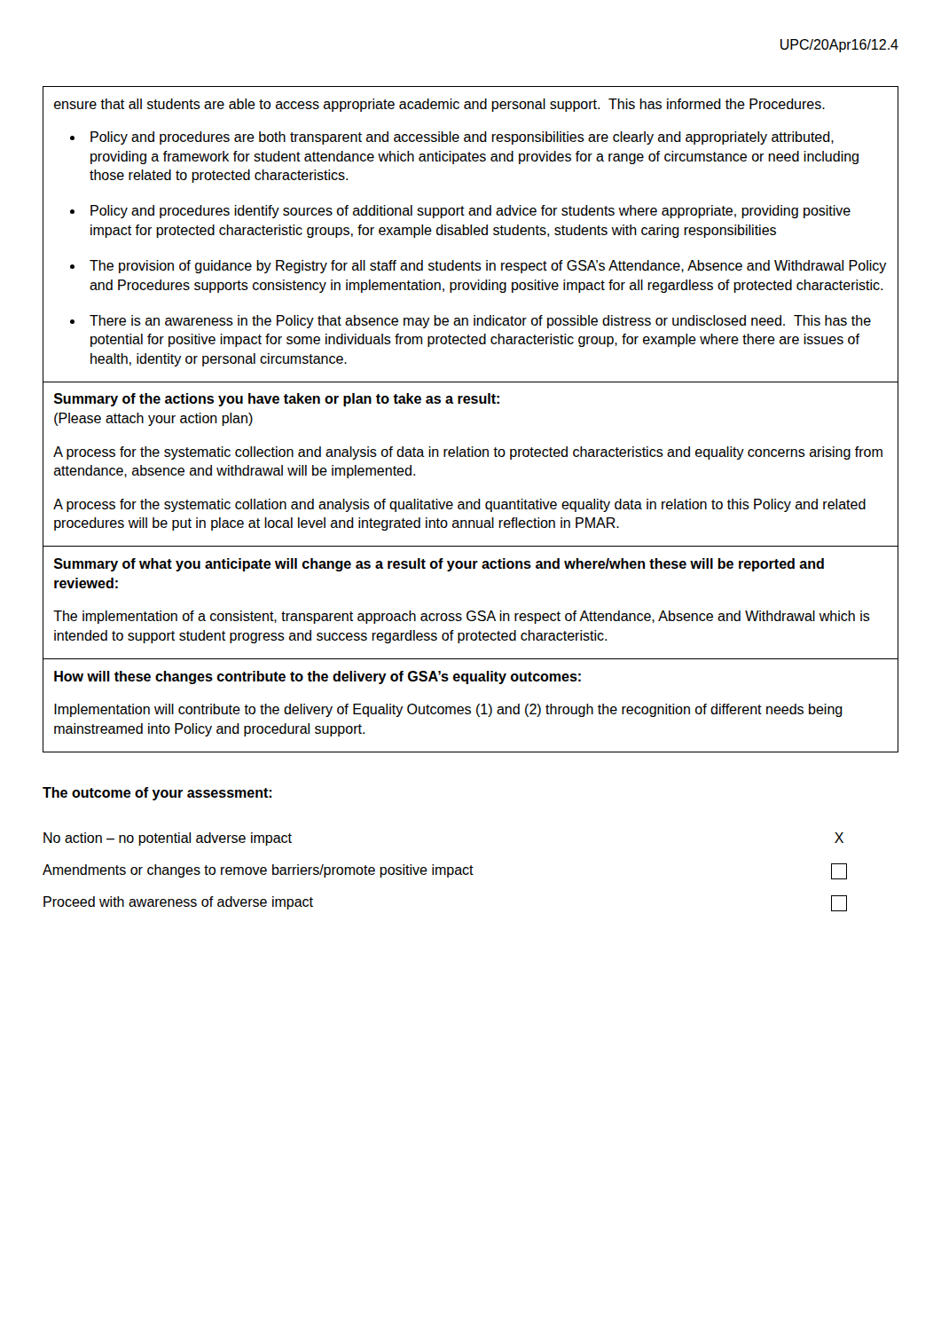UPC/20Apr16/12.4
| ensure that all students are able to access appropriate academic and personal support. This has informed the Procedures. Policy and procedures are both transparent and accessible and responsibilities are clearly and appropriately attributed, providing a framework for student attendance which anticipates and provides for a range of circumstance or need including those related to protected characteristics. Policy and procedures identify sources of additional support and advice for students where appropriate, providing positive impact for protected characteristic groups, for example disabled students, students with caring responsibilities The provision of guidance by Registry for all staff and students in respect of GSA’s Attendance, Absence and Withdrawal Policy and Procedures supports consistency in implementation, providing positive impact for all regardless of protected characteristic. There is an awareness in the Policy that absence may be an indicator of possible distress or undisclosed need. This has the potential for positive impact for some individuals from protected characteristic group, for example where there are issues of health, identity or personal circumstance. |
| Summary of the actions you have taken or plan to take as a result: (Please attach your action plan) A process for the systematic collection and analysis of data in relation to protected characteristics and equality concerns arising from attendance, absence and withdrawal will be implemented. A process for the systematic collation and analysis of qualitative and quantitative equality data in relation to this Policy and related procedures will be put in place at local level and integrated into annual reflection in PMAR. |
| Summary of what you anticipate will change as a result of your actions and where/when these will be reported and reviewed: The implementation of a consistent, transparent approach across GSA in respect of Attendance, Absence and Withdrawal which is intended to support student progress and success regardless of protected characteristic. |
| How will these changes contribute to the delivery of GSA’s equality outcomes: Implementation will contribute to the delivery of Equality Outcomes (1) and (2) through the recognition of different needs being mainstreamed into Policy and procedural support. |
The outcome of your assessment:
| No action – no potential adverse impact | X |
| Amendments or changes to remove barriers/promote positive impact | |
| Proceed with awareness of adverse impact | |